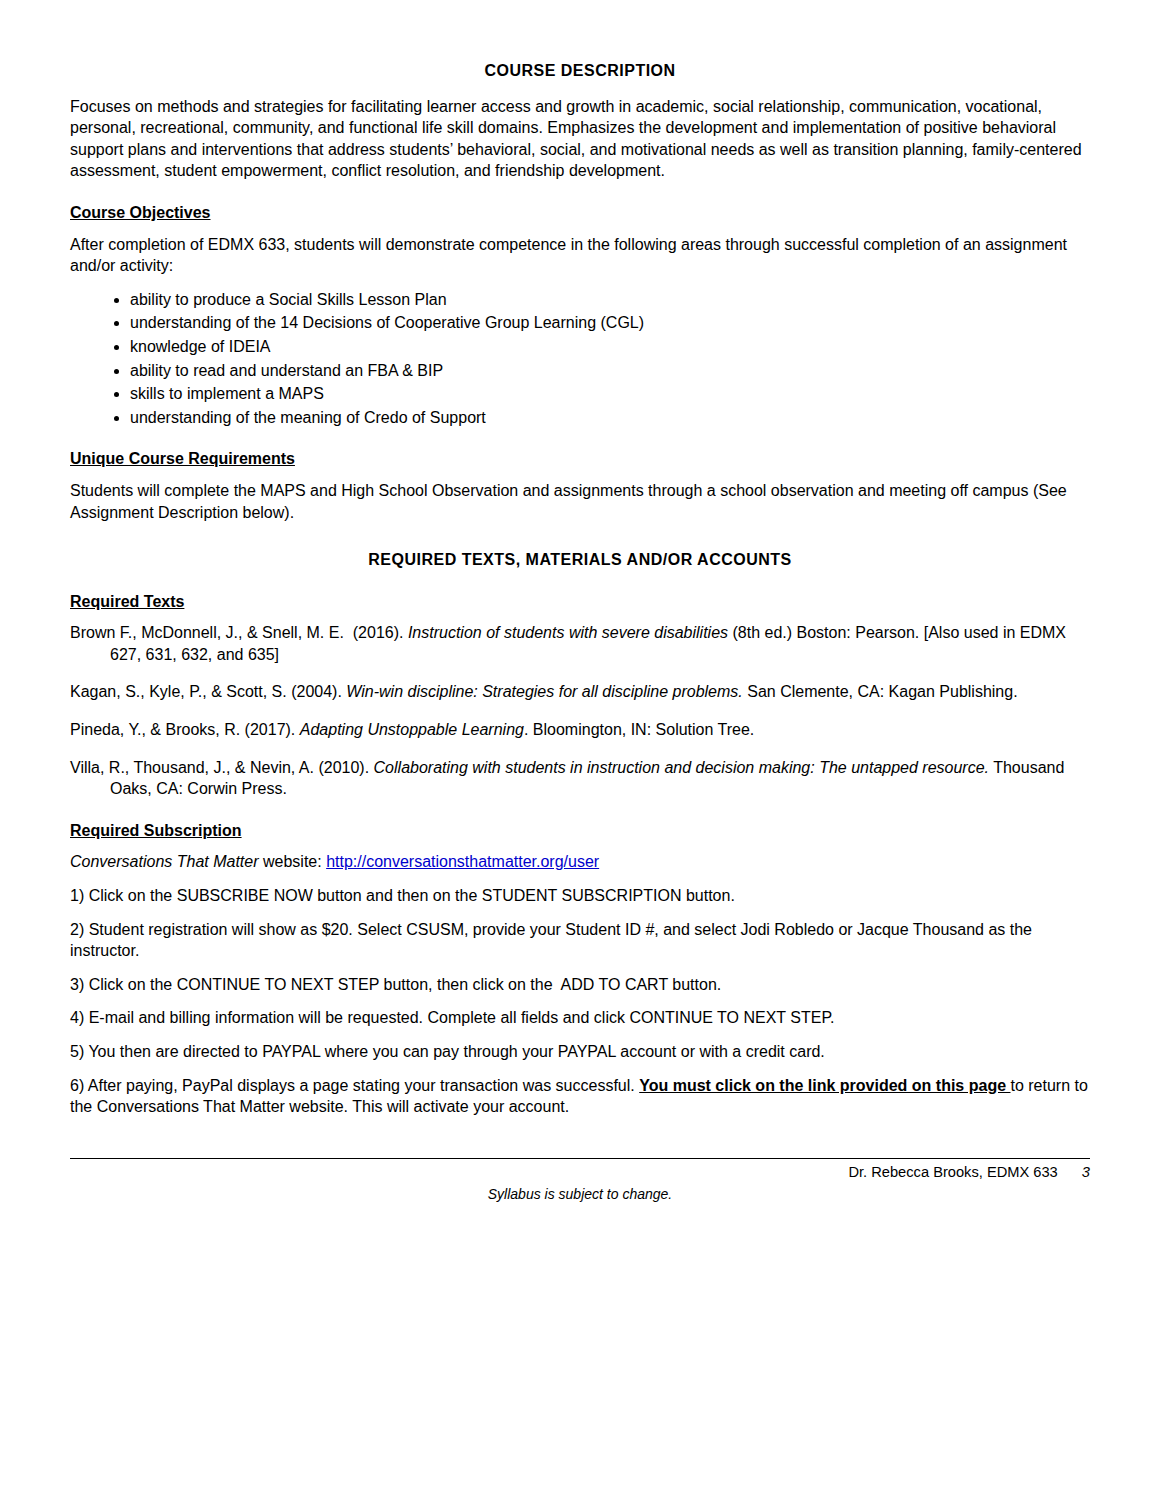COURSE DESCRIPTION
Focuses on methods and strategies for facilitating learner access and growth in academic, social relationship, communication, vocational, personal, recreational, community, and functional life skill domains. Emphasizes the development and implementation of positive behavioral support plans and interventions that address students’ behavioral, social, and motivational needs as well as transition planning, family-centered assessment, student empowerment, conflict resolution, and friendship development.
Course Objectives
After completion of EDMX 633, students will demonstrate competence in the following areas through successful completion of an assignment and/or activity:
ability to produce a Social Skills Lesson Plan
understanding of the 14 Decisions of Cooperative Group Learning (CGL)
knowledge of IDEIA
ability to read and understand an FBA & BIP
skills to implement a MAPS
understanding of the meaning of Credo of Support
Unique Course Requirements
Students will complete the MAPS and High School Observation and assignments through a school observation and meeting off campus (See Assignment Description below).
REQUIRED TEXTS, MATERIALS AND/OR ACCOUNTS
Required Texts
Brown F., McDonnell, J., & Snell, M. E. (2016). Instruction of students with severe disabilities (8th ed.) Boston: Pearson. [Also used in EDMX 627, 631, 632, and 635]
Kagan, S., Kyle, P., & Scott, S. (2004). Win-win discipline: Strategies for all discipline problems. San Clemente, CA: Kagan Publishing.
Pineda, Y., & Brooks, R. (2017). Adapting Unstoppable Learning. Bloomington, IN: Solution Tree.
Villa, R., Thousand, J., & Nevin, A. (2010). Collaborating with students in instruction and decision making: The untapped resource. Thousand Oaks, CA: Corwin Press.
Required Subscription
Conversations That Matter website: http://conversationsthatmatter.org/user
1) Click on the SUBSCRIBE NOW button and then on the STUDENT SUBSCRIPTION button.
2) Student registration will show as $20. Select CSUSM, provide your Student ID #, and select Jodi Robledo or Jacque Thousand as the instructor.
3) Click on the CONTINUE TO NEXT STEP button, then click on the ADD TO CART button.
4) E-mail and billing information will be requested. Complete all fields and click CONTINUE TO NEXT STEP.
5) You then are directed to PAYPAL where you can pay through your PAYPAL account or with a credit card.
6) After paying, PayPal displays a page stating your transaction was successful. You must click on the link provided on this page to return to the Conversations That Matter website. This will activate your account.
Dr. Rebecca Brooks, EDMX 633 3
Syllabus is subject to change.